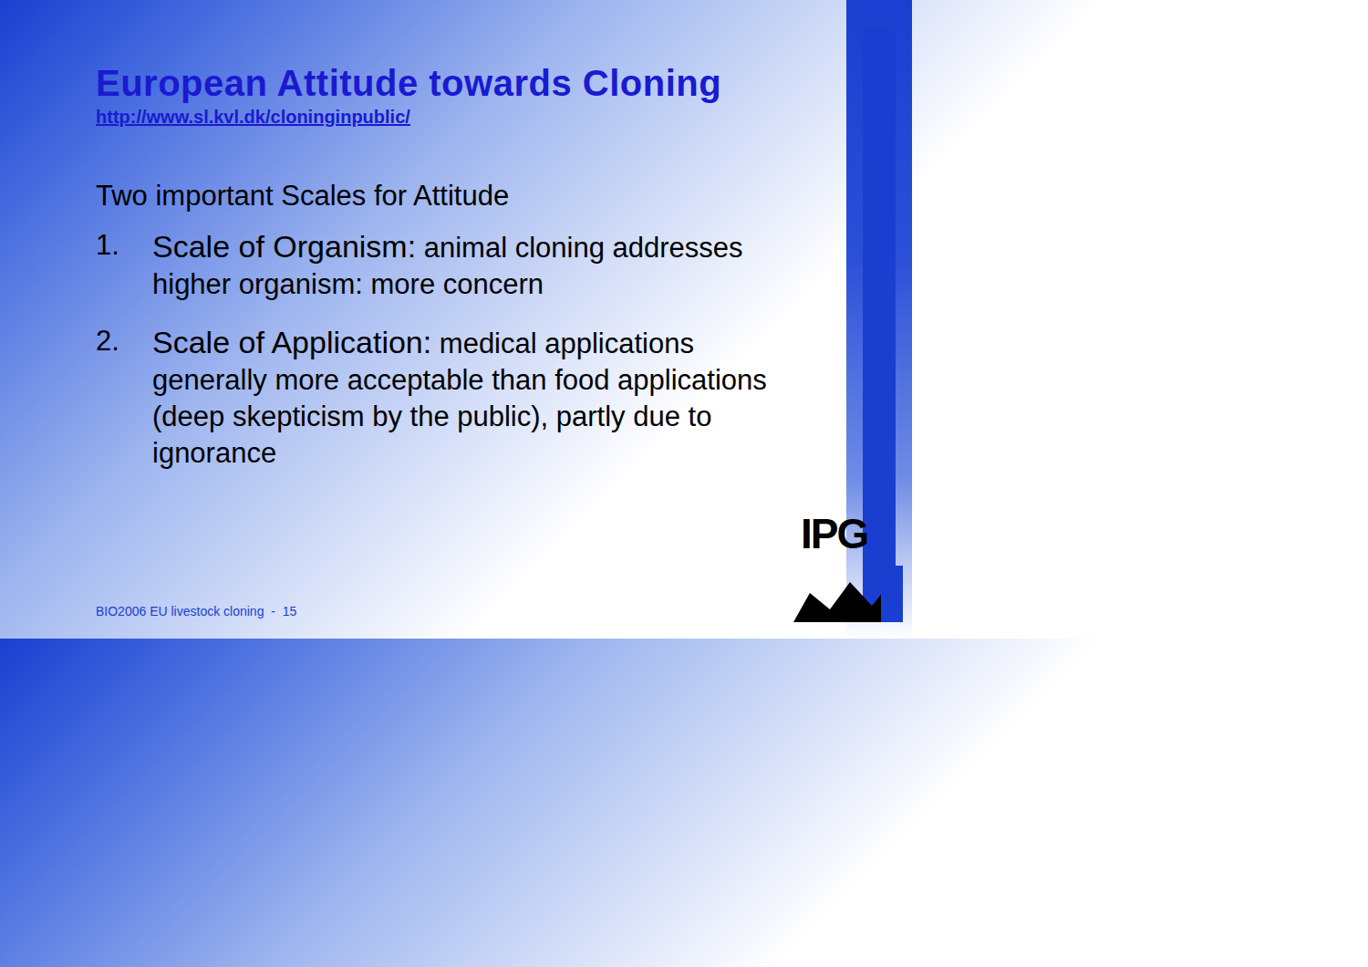European Attitude towards Cloning http://www.sl.kvl.dk/cloninginpublic/
Two important Scales for Attitude
Scale of Organism: animal cloning addresses higher organism: more concern
Scale of Application: medical applications generally more acceptable than food applications (deep skepticism by the public), partly due to ignorance
BIO2006 EU livestock cloning - 15
IPG